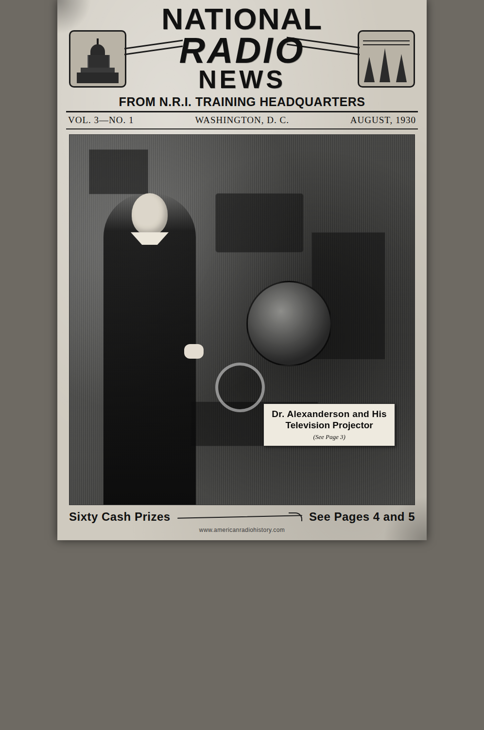NATIONAL
RADIO
NEWS
FROM N.R.I. TRAINING HEADQUARTERS
VOL. 3—NO. 1 WASHINGTON, D. C. AUGUST, 1930
Dr. Alexanderson and His
Television Projector
(See Page 3)
Sixty Cash Prizes See Pages 4 and 5
www.americanradiohistory.com